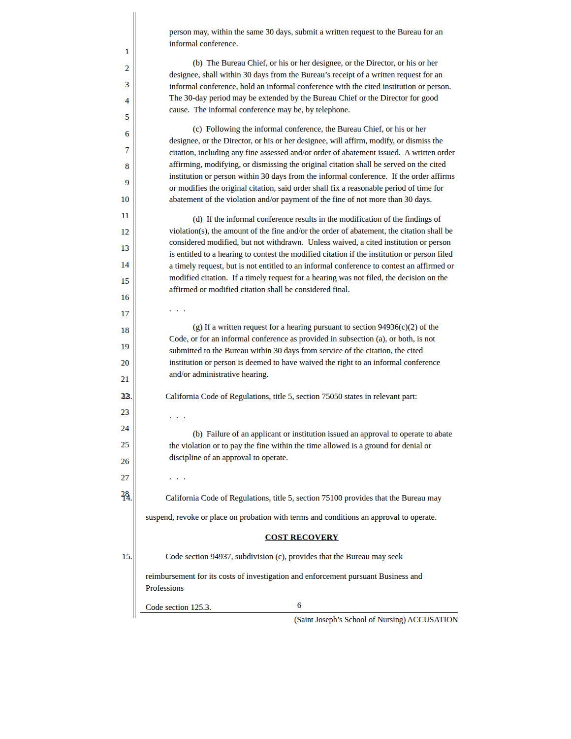1
2
3
4
5
6
7
8
9
10
11
12
13
14
15
16
17
18
19
20
21
22
23
24
25
26
27
28
person may, within the same 30 days, submit a written request to the Bureau for an informal conference.
(b) The Bureau Chief, or his or her designee, or the Director, or his or her designee, shall within 30 days from the Bureau’s receipt of a written request for an informal conference, hold an informal conference with the cited institution or person. The 30-day period may be extended by the Bureau Chief or the Director for good cause. The informal conference may be, by telephone.
(c) Following the informal conference, the Bureau Chief, or his or her designee, or the Director, or his or her designee, will affirm, modify, or dismiss the citation, including any fine assessed and/or order of abatement issued. A written order affirming, modifying, or dismissing the original citation shall be served on the cited institution or person within 30 days from the informal conference. If the order affirms or modifies the original citation, said order shall fix a reasonable period of time for abatement of the violation and/or payment of the fine of not more than 30 days.
(d) If the informal conference results in the modification of the findings of violation(s), the amount of the fine and/or the order of abatement, the citation shall be considered modified, but not withdrawn. Unless waived, a cited institution or person is entitled to a hearing to contest the modified citation if the institution or person filed a timely request, but is not entitled to an informal conference to contest an affirmed or modified citation. If a timely request for a hearing was not filed, the decision on the affirmed or modified citation shall be considered final.
. . .
(g) If a written request for a hearing pursuant to section 94936(c)(2) of the Code, or for an informal conference as provided in subsection (a), or both, is not submitted to the Bureau within 30 days from service of the citation, the cited institution or person is deemed to have waived the right to an informal conference and/or administrative hearing.
13. California Code of Regulations, title 5, section 75050 states in relevant part:
. . .
(b) Failure of an applicant or institution issued an approval to operate to abate the violation or to pay the fine within the time allowed is a ground for denial or discipline of an approval to operate.
. . .
14. California Code of Regulations, title 5, section 75100 provides that the Bureau may
suspend, revoke or place on probation with terms and conditions an approval to operate.
COST RECOVERY
15. Code section 94937, subdivision (c), provides that the Bureau may seek
reimbursement for its costs of investigation and enforcement pursuant Business and Professions
Code section 125.3.
6
(Saint Joseph’s School of Nursing) ACCUSATION